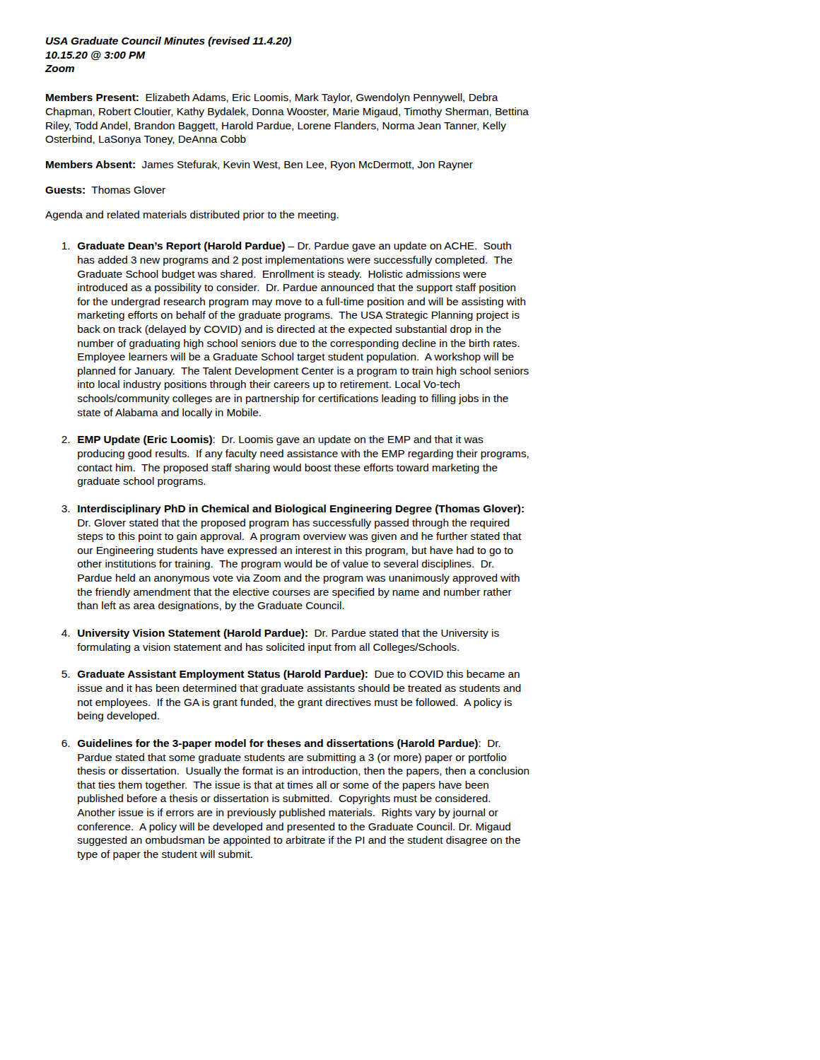USA Graduate Council Minutes (revised 11.4.20)
10.15.20 @ 3:00 PM
Zoom
Members Present: Elizabeth Adams, Eric Loomis, Mark Taylor, Gwendolyn Pennywell, Debra Chapman, Robert Cloutier, Kathy Bydalek, Donna Wooster, Marie Migaud, Timothy Sherman, Bettina Riley, Todd Andel, Brandon Baggett, Harold Pardue, Lorene Flanders, Norma Jean Tanner, Kelly Osterbind, LaSonya Toney, DeAnna Cobb
Members Absent: James Stefurak, Kevin West, Ben Lee, Ryon McDermott, Jon Rayner
Guests: Thomas Glover
Agenda and related materials distributed prior to the meeting.
Graduate Dean’s Report (Harold Pardue) – Dr. Pardue gave an update on ACHE. South has added 3 new programs and 2 post implementations were successfully completed. The Graduate School budget was shared. Enrollment is steady. Holistic admissions were introduced as a possibility to consider. Dr. Pardue announced that the support staff position for the undergrad research program may move to a full-time position and will be assisting with marketing efforts on behalf of the graduate programs. The USA Strategic Planning project is back on track (delayed by COVID) and is directed at the expected substantial drop in the number of graduating high school seniors due to the corresponding decline in the birth rates. Employee learners will be a Graduate School target student population. A workshop will be planned for January. The Talent Development Center is a program to train high school seniors into local industry positions through their careers up to retirement. Local Vo-tech schools/community colleges are in partnership for certifications leading to filling jobs in the state of Alabama and locally in Mobile.
EMP Update (Eric Loomis): Dr. Loomis gave an update on the EMP and that it was producing good results. If any faculty need assistance with the EMP regarding their programs, contact him. The proposed staff sharing would boost these efforts toward marketing the graduate school programs.
Interdisciplinary PhD in Chemical and Biological Engineering Degree (Thomas Glover): Dr. Glover stated that the proposed program has successfully passed through the required steps to this point to gain approval. A program overview was given and he further stated that our Engineering students have expressed an interest in this program, but have had to go to other institutions for training. The program would be of value to several disciplines. Dr. Pardue held an anonymous vote via Zoom and the program was unanimously approved with the friendly amendment that the elective courses are specified by name and number rather than left as area designations, by the Graduate Council.
University Vision Statement (Harold Pardue): Dr. Pardue stated that the University is formulating a vision statement and has solicited input from all Colleges/Schools.
Graduate Assistant Employment Status (Harold Pardue): Due to COVID this became an issue and it has been determined that graduate assistants should be treated as students and not employees. If the GA is grant funded, the grant directives must be followed. A policy is being developed.
Guidelines for the 3-paper model for theses and dissertations (Harold Pardue): Dr. Pardue stated that some graduate students are submitting a 3 (or more) paper or portfolio thesis or dissertation. Usually the format is an introduction, then the papers, then a conclusion that ties them together. The issue is that at times all or some of the papers have been published before a thesis or dissertation is submitted. Copyrights must be considered. Another issue is if errors are in previously published materials. Rights vary by journal or conference. A policy will be developed and presented to the Graduate Council. Dr. Migaud suggested an ombudsman be appointed to arbitrate if the PI and the student disagree on the type of paper the student will submit.